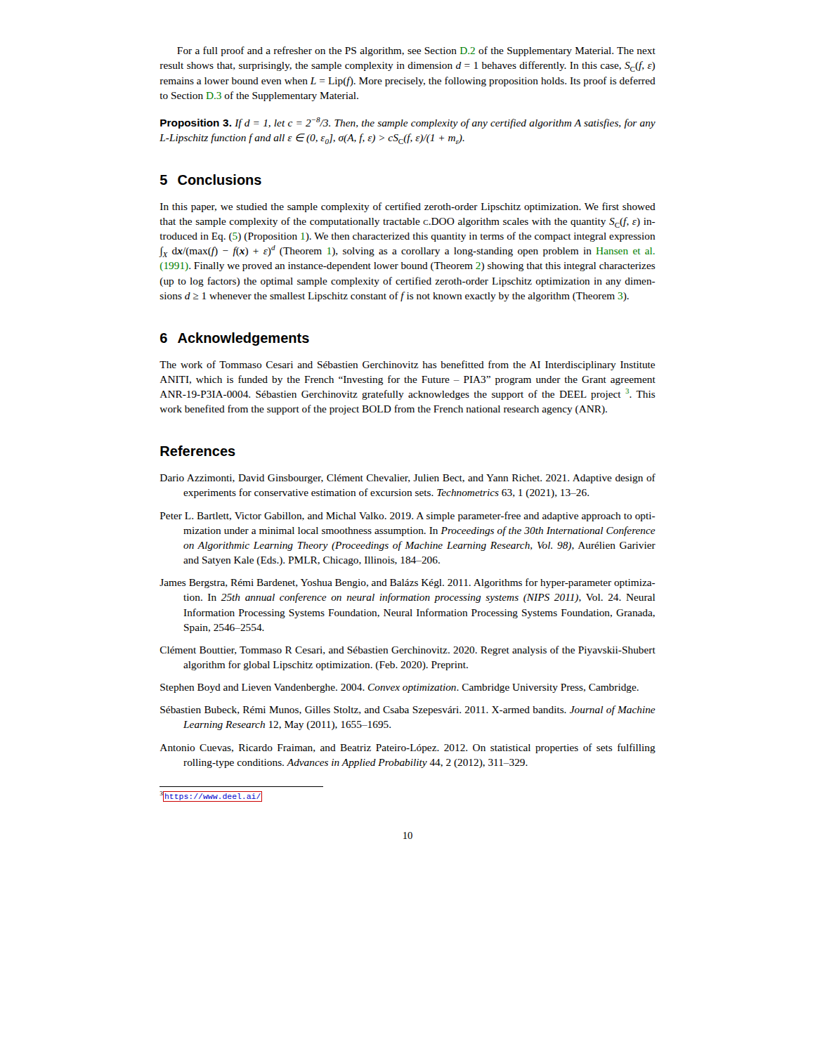For a full proof and a refresher on the PS algorithm, see Section D.2 of the Supplementary Material. The next result shows that, surprisingly, the sample complexity in dimension d = 1 behaves differently. In this case, SC(f, ε) remains a lower bound even when L = Lip(f). More precisely, the following proposition holds. Its proof is deferred to Section D.3 of the Supplementary Material.
Proposition 3. If d = 1, let c = 2−8/3. Then, the sample complexity of any certified algorithm A satisfies, for any L-Lipschitz function f and all ε ∈ (0, ε0], σ(A, f, ε) > cSC(f, ε)/(1 + mε).
5 Conclusions
In this paper, we studied the sample complexity of certified zeroth-order Lipschitz optimization. We first showed that the sample complexity of the computationally tractable c.DOO algorithm scales with the quantity SC(f, ε) introduced in Eq. (5) (Proposition 1). We then characterized this quantity in terms of the compact integral expression ∫X dx/(max(f) − f(x) + ε)d (Theorem 1), solving as a corollary a long-standing open problem in Hansen et al. (1991). Finally we proved an instance-dependent lower bound (Theorem 2) showing that this integral characterizes (up to log factors) the optimal sample complexity of certified zeroth-order Lipschitz optimization in any dimensions d ≥ 1 whenever the smallest Lipschitz constant of f is not known exactly by the algorithm (Theorem 3).
6 Acknowledgements
The work of Tommaso Cesari and Sébastien Gerchinovitz has benefitted from the AI Interdisciplinary Institute ANITI, which is funded by the French “Investing for the Future – PIA3” program under the Grant agreement ANR-19-P3IA-0004. Sébastien Gerchinovitz gratefully acknowledges the support of the DEEL project 3. This work benefited from the support of the project BOLD from the French national research agency (ANR).
References
Dario Azzimonti, David Ginsbourger, Clément Chevalier, Julien Bect, and Yann Richet. 2021. Adaptive design of experiments for conservative estimation of excursion sets. Technometrics 63, 1 (2021), 13–26.
Peter L. Bartlett, Victor Gabillon, and Michal Valko. 2019. A simple parameter-free and adaptive approach to optimization under a minimal local smoothness assumption. In Proceedings of the 30th International Conference on Algorithmic Learning Theory (Proceedings of Machine Learning Research, Vol. 98), Aurélien Garivier and Satyen Kale (Eds.). PMLR, Chicago, Illinois, 184–206.
James Bergstra, Rémi Bardenet, Yoshua Bengio, and Balázs Kégl. 2011. Algorithms for hyper-parameter optimization. In 25th annual conference on neural information processing systems (NIPS 2011), Vol. 24. Neural Information Processing Systems Foundation, Neural Information Processing Systems Foundation, Granada, Spain, 2546–2554.
Clément Bouttier, Tommaso R Cesari, and Sébastien Gerchinovitz. 2020. Regret analysis of the Piyavskii-Shubert algorithm for global Lipschitz optimization. (Feb. 2020). Preprint.
Stephen Boyd and Lieven Vandenberghe. 2004. Convex optimization. Cambridge University Press, Cambridge.
Sébastien Bubeck, Rémi Munos, Gilles Stoltz, and Csaba Szepesvári. 2011. X-armed bandits. Journal of Machine Learning Research 12, May (2011), 1655–1695.
Antonio Cuevas, Ricardo Fraiman, and Beatriz Pateiro-López. 2012. On statistical properties of sets fulfilling rolling-type conditions. Advances in Applied Probability 44, 2 (2012), 311–329.
3https://www.deel.ai/
10